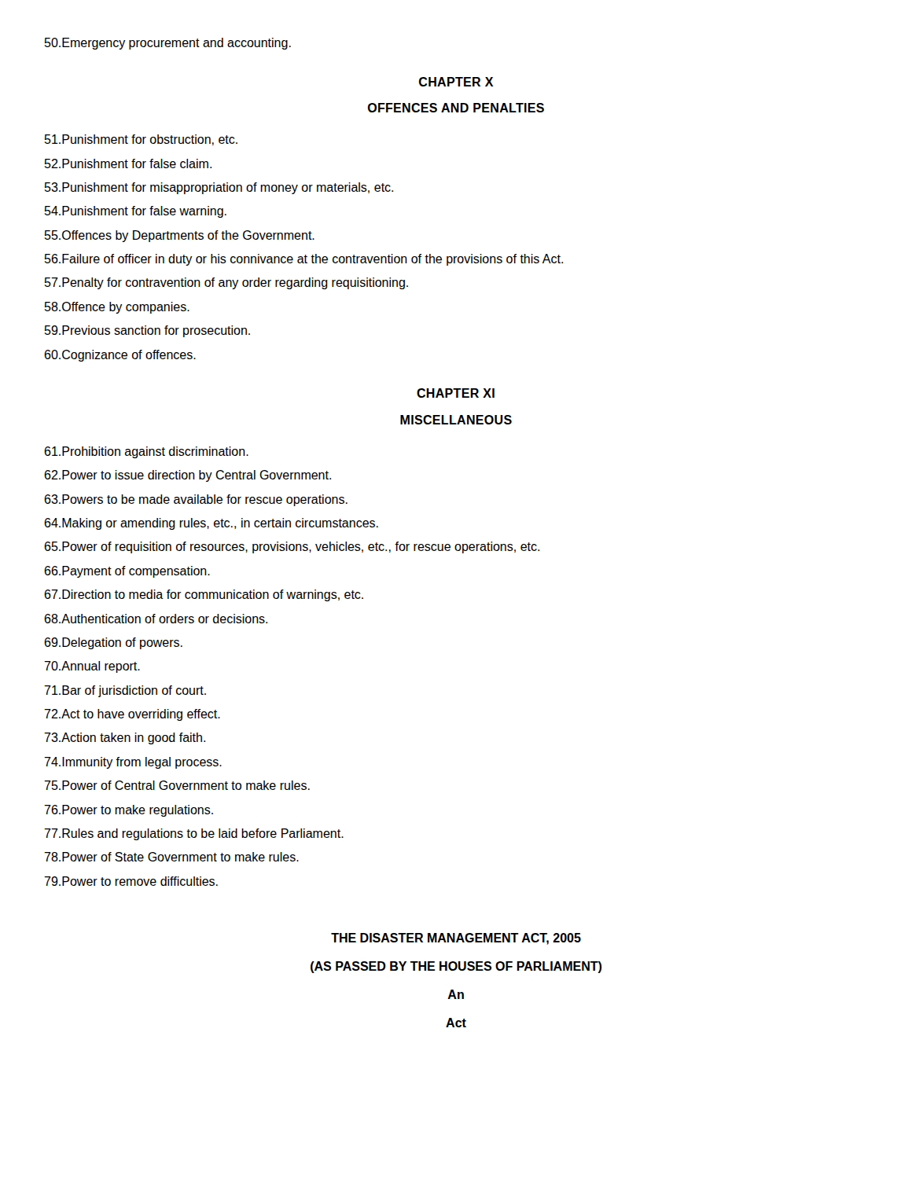Emergency procurement and accounting.
CHAPTER X
OFFENCES AND PENALTIES
Punishment for obstruction, etc.
Punishment for false claim.
Punishment for misappropriation of money or materials, etc.
Punishment for false warning.
Offences by Departments of the Government.
Failure of officer in duty or his connivance at the contravention of the provisions of this Act.
Penalty for contravention of any order regarding requisitioning.
Offence by companies.
Previous sanction for prosecution.
Cognizance of offences.
CHAPTER XI
MISCELLANEOUS
Prohibition against discrimination.
Power to issue direction by Central Government.
Powers to be made available for rescue operations.
Making or amending rules, etc., in certain circumstances.
Power of requisition of resources, provisions, vehicles, etc., for rescue operations, etc.
Payment of compensation.
Direction to media for communication of warnings, etc.
Authentication of orders or decisions.
Delegation of powers.
Annual report.
Bar of jurisdiction of court.
Act to have overriding effect.
Action taken in good faith.
Immunity from legal process.
Power of Central Government to make rules.
Power to make regulations.
Rules and regulations to be laid before Parliament.
Power of State Government to make rules.
Power to remove difficulties.
THE DISASTER MANAGEMENT ACT, 2005
(AS PASSED BY THE HOUSES OF PARLIAMENT)
An
Act